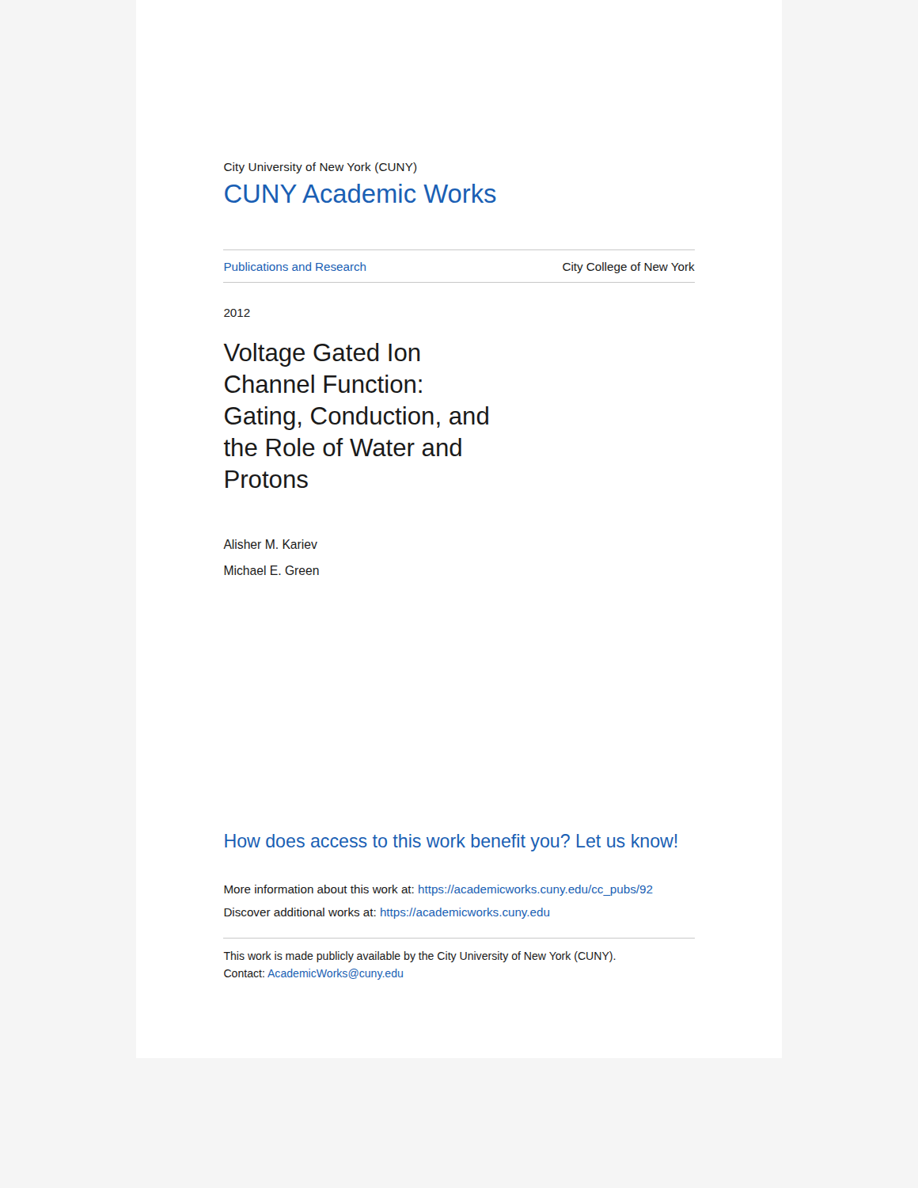City University of New York (CUNY)
CUNY Academic Works
Publications and Research City College of New York
2012
Voltage Gated Ion Channel Function: Gating, Conduction, and the Role of Water and Protons
Alisher M. Kariev
Michael E. Green
How does access to this work benefit you? Let us know!
More information about this work at: https://academicworks.cuny.edu/cc_pubs/92
Discover additional works at: https://academicworks.cuny.edu
This work is made publicly available by the City University of New York (CUNY).
Contact: AcademicWorks@cuny.edu